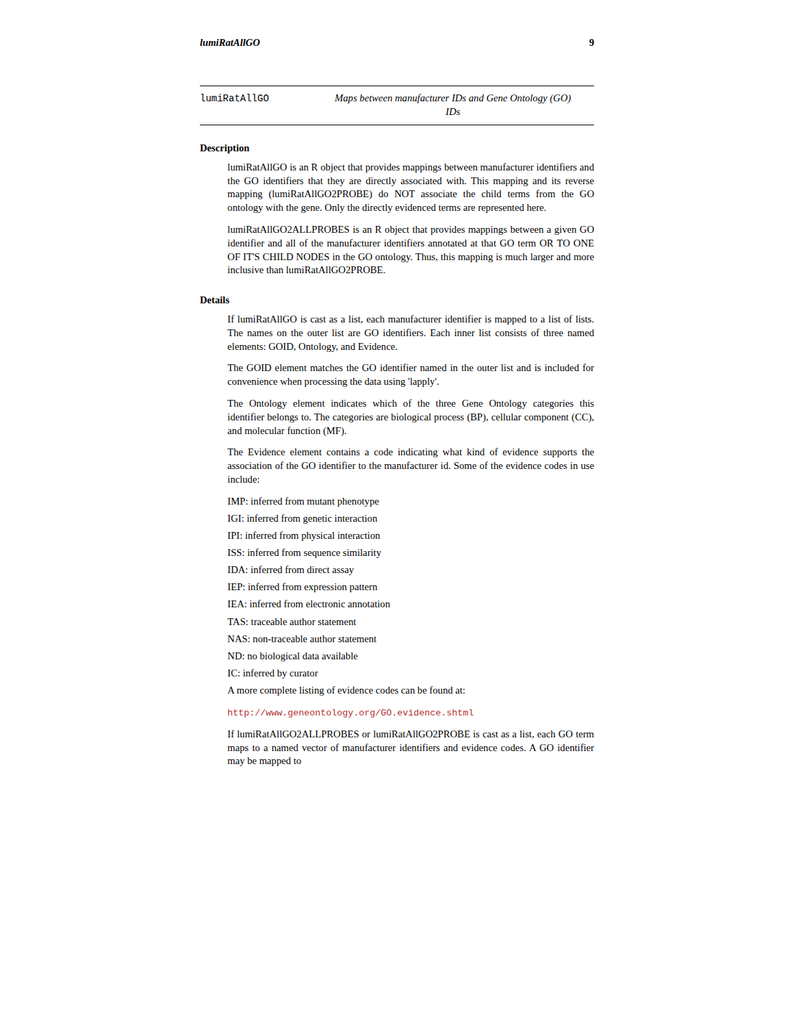lumiRatAllGO 9
lumiRatAllGO Maps between manufacturer IDs and Gene Ontology (GO) IDs
Description
lumiRatAllGO is an R object that provides mappings between manufacturer identifiers and the GO identifiers that they are directly associated with. This mapping and its reverse mapping (lumiRatAllGO2PROBE) do NOT associate the child terms from the GO ontology with the gene. Only the directly evidenced terms are represented here.
lumiRatAllGO2ALLPROBES is an R object that provides mappings between a given GO identifier and all of the manufacturer identifiers annotated at that GO term OR TO ONE OF IT'S CHILD NODES in the GO ontology. Thus, this mapping is much larger and more inclusive than lumiRatAllGO2PROBE.
Details
If lumiRatAllGO is cast as a list, each manufacturer identifier is mapped to a list of lists. The names on the outer list are GO identifiers. Each inner list consists of three named elements: GOID, Ontology, and Evidence.
The GOID element matches the GO identifier named in the outer list and is included for convenience when processing the data using 'lapply'.
The Ontology element indicates which of the three Gene Ontology categories this identifier belongs to. The categories are biological process (BP), cellular component (CC), and molecular function (MF).
The Evidence element contains a code indicating what kind of evidence supports the association of the GO identifier to the manufacturer id. Some of the evidence codes in use include:
IMP: inferred from mutant phenotype
IGI: inferred from genetic interaction
IPI: inferred from physical interaction
ISS: inferred from sequence similarity
IDA: inferred from direct assay
IEP: inferred from expression pattern
IEA: inferred from electronic annotation
TAS: traceable author statement
NAS: non-traceable author statement
ND: no biological data available
IC: inferred by curator
A more complete listing of evidence codes can be found at:
http://www.geneontology.org/GO.evidence.shtml
If lumiRatAllGO2ALLPROBES or lumiRatAllGO2PROBE is cast as a list, each GO term maps to a named vector of manufacturer identifiers and evidence codes. A GO identifier may be mapped to